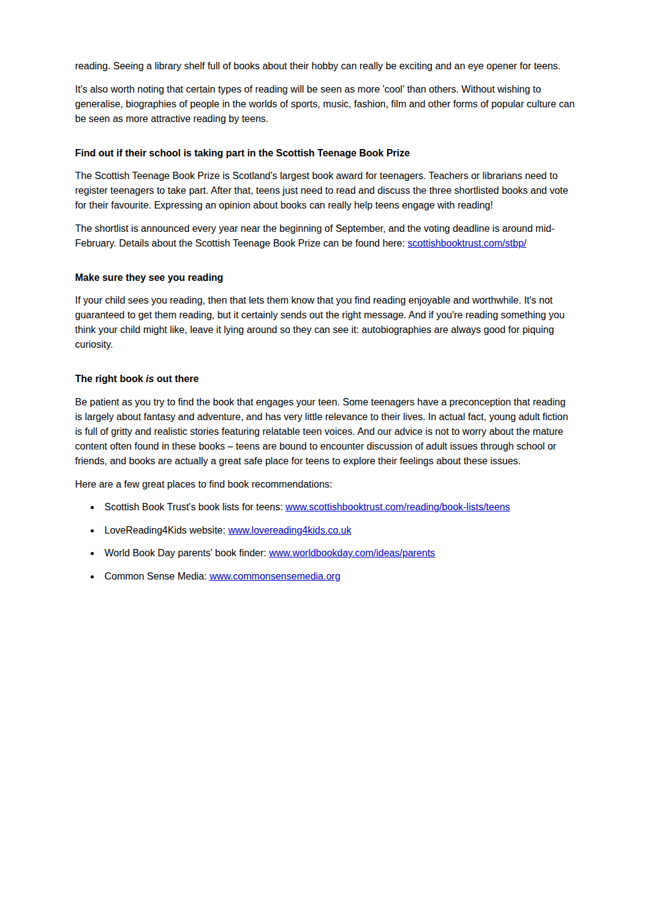reading. Seeing a library shelf full of books about their hobby can really be exciting and an eye opener for teens.
It's also worth noting that certain types of reading will be seen as more 'cool' than others. Without wishing to generalise, biographies of people in the worlds of sports, music, fashion, film and other forms of popular culture can be seen as more attractive reading by teens.
Find out if their school is taking part in the Scottish Teenage Book Prize
The Scottish Teenage Book Prize is Scotland's largest book award for teenagers. Teachers or librarians need to register teenagers to take part. After that, teens just need to read and discuss the three shortlisted books and vote for their favourite. Expressing an opinion about books can really help teens engage with reading!
The shortlist is announced every year near the beginning of September, and the voting deadline is around mid-February. Details about the Scottish Teenage Book Prize can be found here: scottishbooktrust.com/stbp/
Make sure they see you reading
If your child sees you reading, then that lets them know that you find reading enjoyable and worthwhile. It's not guaranteed to get them reading, but it certainly sends out the right message. And if you're reading something you think your child might like, leave it lying around so they can see it: autobiographies are always good for piquing curiosity.
The right book is out there
Be patient as you try to find the book that engages your teen. Some teenagers have a preconception that reading is largely about fantasy and adventure, and has very little relevance to their lives. In actual fact, young adult fiction is full of gritty and realistic stories featuring relatable teen voices. And our advice is not to worry about the mature content often found in these books – teens are bound to encounter discussion of adult issues through school or friends, and books are actually a great safe place for teens to explore their feelings about these issues.
Here are a few great places to find book recommendations:
Scottish Book Trust's book lists for teens: www.scottishbooktrust.com/reading/book-lists/teens
LoveReading4Kids website: www.lovereading4kids.co.uk
World Book Day parents' book finder: www.worldbookday.com/ideas/parents
Common Sense Media: www.commonsensemedia.org